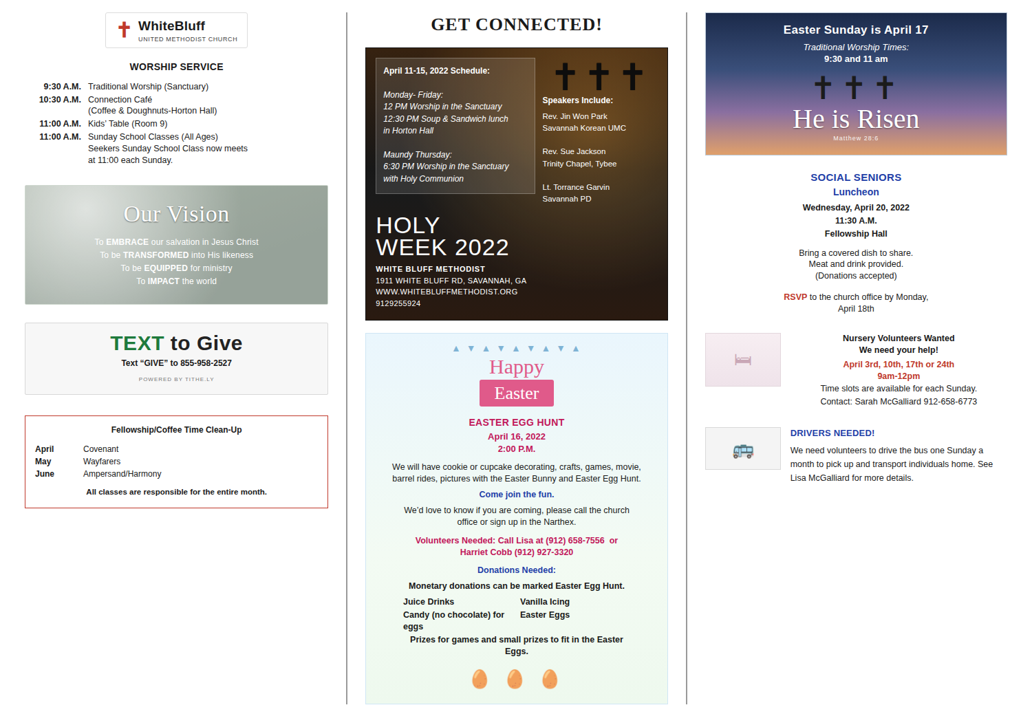✝ WhiteBluffUnited Methodist Church
WORSHIP SERVICE
| 9:30 A.M. | Traditional Worship (Sanctuary) |
| 10:30 A.M. | Connection Café (Coffee & Doughnuts-Horton Hall) |
| 11:00 A.M. | Kids’ Table (Room 9) |
| 11:00 A.M. | Sunday School Classes (All Ages) Seekers Sunday School Class now meets at 11:00 each Sunday. |
Our Vision
To EMBRACE our salvation in Jesus Christ
To be TRANSFORMED into His likeness
To be EQUIPPED for ministry
To IMPACT the world
TEXT to Give
Text “GIVE” to 855-958-2527
powered by tithe.ly
Fellowship/Coffee Time Clean-Up
| April | Covenant |
| May | Wayfarers |
| June | Ampersand/Harmony |
All classes are responsible for the entire month.
GET CONNECTED!
April 11-15, 2022 Schedule:
Monday- Friday:
12 PM Worship in the Sanctuary
12:30 PM Soup & Sandwich lunch
in Horton Hall
Maundy Thursday:
6:30 PM Worship in the Sanctuary
with Holy Communion
✝✝✝
Speakers Include:
Rev. Jin Won Park
Savannah Korean UMC
Rev. Sue Jackson
Trinity Chapel, Tybee
Lt. Torrance Garvin
Savannah PD
HOLYWEEK 2022
WHITE BLUFF METHODIST
1911 WHITE BLUFF RD, SAVANNAH, GA
WWW.WHITEBLUFFMETHODIST.ORG
9129255924
▲ ▼ ▲ ▼ ▲ ▼ ▲ ▼ ▲
Happy
Easter
EASTER EGG HUNT
April 16, 2022
2:00 P.M.
We will have cookie or cupcake decorating, crafts, games, movie,
barrel rides, pictures with the Easter Bunny and Easter Egg Hunt.
Come join the fun.
We’d love to know if you are coming, please call the church
office or sign up in the Narthex.
Volunteers Needed: Call Lisa at (912) 658-7556 or
Harriet Cobb (912) 927-3320
Donations Needed:
Monetary donations can be marked Easter Egg Hunt.
Juice Drinks
Vanilla Icing
Candy (no chocolate) for eggs
Easter Eggs
Prizes for games and small prizes to fit in the Easter Eggs.
🥚 🥚 🥚
Easter Sunday is April 17
Traditional Worship Times:
9:30 and 11 am
✝✝✝
He is Risen
Matthew 28:6
SOCIAL SENIORS
Luncheon
Wednesday, April 20, 2022
11:30 A.M.
Fellowship Hall
Bring a covered dish to share.
Meat and drink provided.
(Donations accepted)
RSVP to the church office by Monday,
April 18th
🛏
Nursery Volunteers Wanted
We need your help!
April 3rd, 10th, 17th or 24th
9am-12pm
Time slots are available for each Sunday.
Contact: Sarah McGalliard 912-658-6773
🚌
DRIVERS NEEDED!
We need volunteers to drive the bus one Sunday a month to pick up and transport individuals home. See Lisa McGalliard for more details.